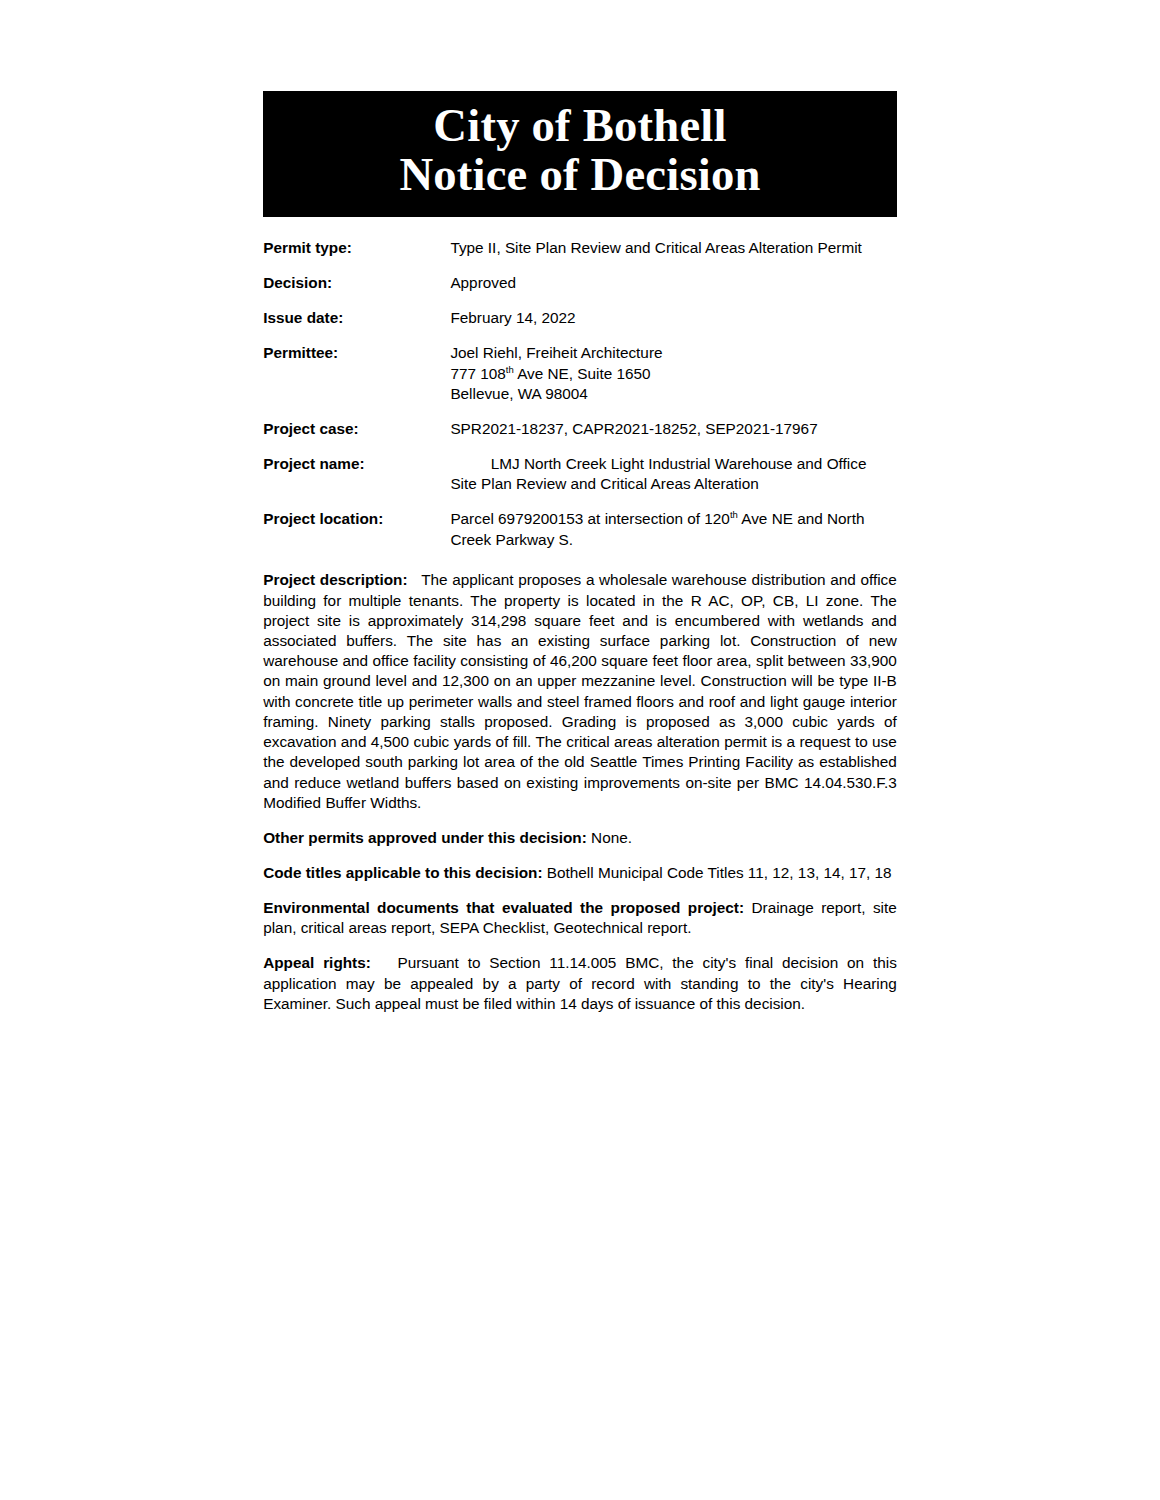City of Bothell
Notice of Decision
| Permit type: | Type II, Site Plan Review and Critical Areas Alteration Permit |
| Decision: | Approved |
| Issue date: | February 14, 2022 |
| Permittee: | Joel Riehl, Freiheit Architecture 777 108 th Ave NE, Suite 1650 Bellevue, WA 98004 |
| Project case: | SPR2021-18237, CAPR2021-18252, SEP2021-17967 |
| Project name: | LMJ North Creek Light Industrial Warehouse and Office Site Plan Review and Critical Areas Alteration |
| Project location: | Parcel 6979200153 at intersection of 120 th Ave NE and North Creek Parkway S. |
Project description: The applicant proposes a wholesale warehouse distribution and office building for multiple tenants. The property is located in the R AC, OP, CB, LI zone. The project site is approximately 314,298 square feet and is encumbered with wetlands and associated buffers. The site has an existing surface parking lot. Construction of new warehouse and office facility consisting of 46,200 square feet floor area, split between 33,900 on main ground level and 12,300 on an upper mezzanine level. Construction will be type II-B with concrete title up perimeter walls and steel framed floors and roof and light gauge interior framing. Ninety parking stalls proposed. Grading is proposed as 3,000 cubic yards of excavation and 4,500 cubic yards of fill. The critical areas alteration permit is a request to use the developed south parking lot area of the old Seattle Times Printing Facility as established and reduce wetland buffers based on existing improvements on-site per BMC 14.04.530.F.3 Modified Buffer Widths.
Other permits approved under this decision: None.
Code titles applicable to this decision: Bothell Municipal Code Titles 11, 12, 13, 14, 17, 18
Environmental documents that evaluated the proposed project: Drainage report, site plan, critical areas report, SEPA Checklist, Geotechnical report.
Appeal rights: Pursuant to Section 11.14.005 BMC, the city's final decision on this application may be appealed by a party of record with standing to the city's Hearing Examiner. Such appeal must be filed within 14 days of issuance of this decision.